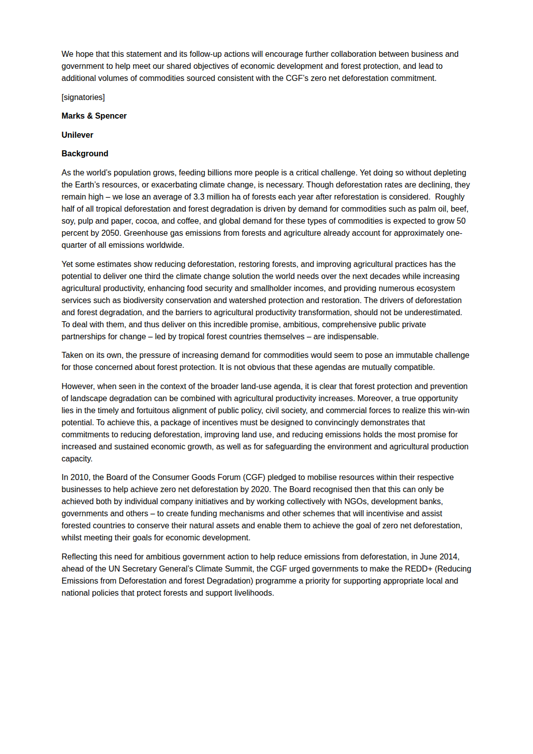We hope that this statement and its follow-up actions will encourage further collaboration between business and government to help meet our shared objectives of economic development and forest protection, and lead to additional volumes of commodities sourced consistent with the CGF’s zero net deforestation commitment.
[signatories]
Marks & Spencer
Unilever
Background
As the world’s population grows, feeding billions more people is a critical challenge. Yet doing so without depleting the Earth’s resources, or exacerbating climate change, is necessary. Though deforestation rates are declining, they remain high – we lose an average of 3.3 million ha of forests each year after reforestation is considered. Roughly half of all tropical deforestation and forest degradation is driven by demand for commodities such as palm oil, beef, soy, pulp and paper, cocoa, and coffee, and global demand for these types of commodities is expected to grow 50 percent by 2050. Greenhouse gas emissions from forests and agriculture already account for approximately one-quarter of all emissions worldwide.
Yet some estimates show reducing deforestation, restoring forests, and improving agricultural practices has the potential to deliver one third the climate change solution the world needs over the next decades while increasing agricultural productivity, enhancing food security and smallholder incomes, and providing numerous ecosystem services such as biodiversity conservation and watershed protection and restoration. The drivers of deforestation and forest degradation, and the barriers to agricultural productivity transformation, should not be underestimated. To deal with them, and thus deliver on this incredible promise, ambitious, comprehensive public private partnerships for change – led by tropical forest countries themselves – are indispensable.
Taken on its own, the pressure of increasing demand for commodities would seem to pose an immutable challenge for those concerned about forest protection. It is not obvious that these agendas are mutually compatible.
However, when seen in the context of the broader land-use agenda, it is clear that forest protection and prevention of landscape degradation can be combined with agricultural productivity increases. Moreover, a true opportunity lies in the timely and fortuitous alignment of public policy, civil society, and commercial forces to realize this win-win potential. To achieve this, a package of incentives must be designed to convincingly demonstrates that commitments to reducing deforestation, improving land use, and reducing emissions holds the most promise for increased and sustained economic growth, as well as for safeguarding the environment and agricultural production capacity.
In 2010, the Board of the Consumer Goods Forum (CGF) pledged to mobilise resources within their respective businesses to help achieve zero net deforestation by 2020. The Board recognised then that this can only be achieved both by individual company initiatives and by working collectively with NGOs, development banks, governments and others – to create funding mechanisms and other schemes that will incentivise and assist forested countries to conserve their natural assets and enable them to achieve the goal of zero net deforestation, whilst meeting their goals for economic development.
Reflecting this need for ambitious government action to help reduce emissions from deforestation, in June 2014, ahead of the UN Secretary General’s Climate Summit, the CGF urged governments to make the REDD+ (Reducing Emissions from Deforestation and forest Degradation) programme a priority for supporting appropriate local and national policies that protect forests and support livelihoods.